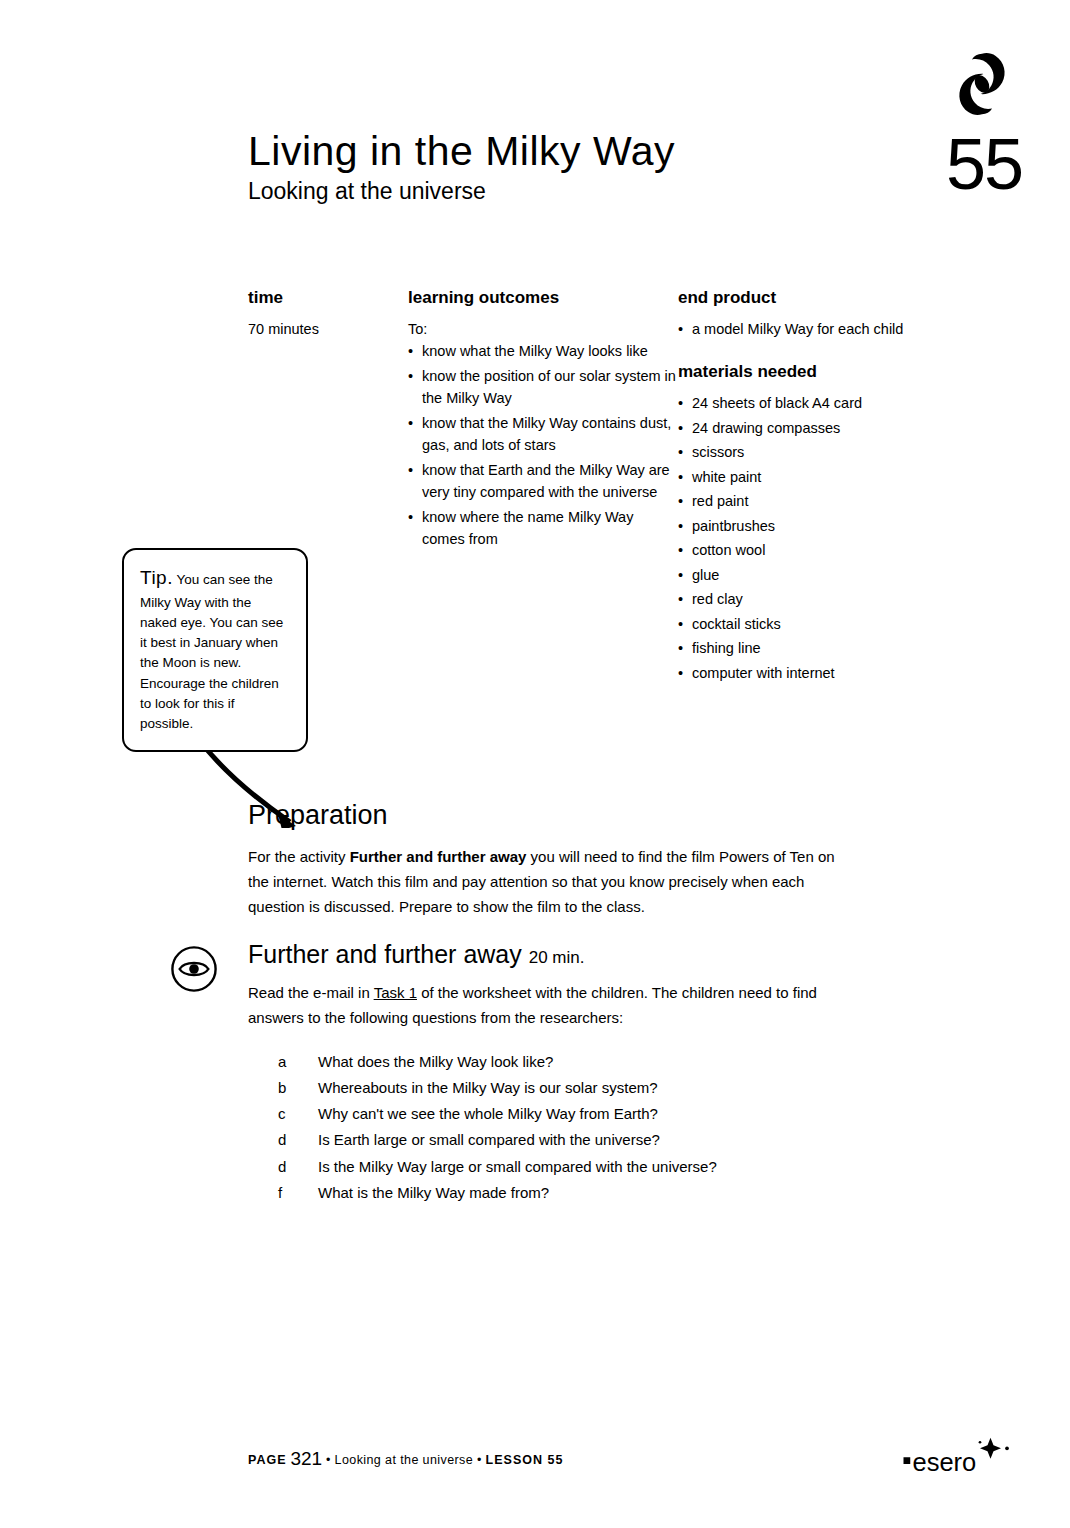55
Living in the Milky Way
Looking at the universe
time
70 minutes
learning outcomes
To:
know what the Milky Way looks like
know the position of our solar system in the Milky Way
know that the Milky Way contains dust, gas, and lots of stars
know that Earth and the Milky Way are very tiny compared with the universe
know where the name Milky Way comes from
end product
a model Milky Way for each child
materials needed
24 sheets of black A4 card
24 drawing compasses
scissors
white paint
red paint
paintbrushes
cotton wool
glue
red clay
cocktail sticks
fishing line
computer with internet
Tip. You can see the Milky Way with the naked eye. You can see it best in January when the Moon is new. Encourage the children to look for this if possible.
Preparation
For the activity Further and further away you will need to find the film Powers of Ten on the internet. Watch this film and pay attention so that you know precisely when each question is discussed. Prepare to show the film to the class.
Further and further away 20 min.
Read the e-mail in Task 1 of the worksheet with the children. The children need to find answers to the following questions from the researchers:
| a | What does the Milky Way look like? |
| b | Whereabouts in the Milky Way is our solar system? |
| c | Why can't we see the whole Milky Way from Earth? |
| d | Is Earth large or small compared with the universe? |
| d | Is the Milky Way large or small compared with the universe? |
| f | What is the Milky Way made from? |
PAGE 321 • Looking at the universe • LESSON 55
esero